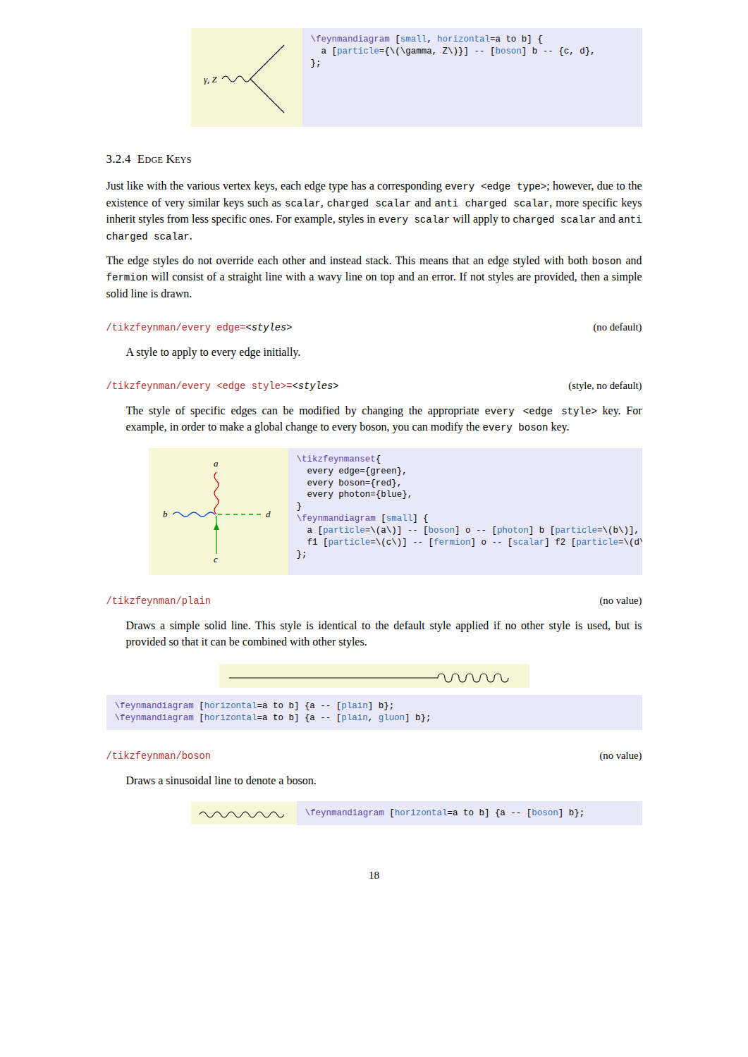γ, Z
\feynmandiagram [small, horizontal=a to b] { a [particle={\(\gamma, Z\)}] -- [boson] b -- {c, d}, };
3.2.4 Edge Keys
Just like with the various vertex keys, each edge type has a corresponding every <edge type>; however, due to the existence of very similar keys such as scalar, charged scalar and anti charged scalar, more specific keys inherit styles from less specific ones. For example, styles in every scalar will apply to charged scalar and anti charged scalar.
The edge styles do not override each other and instead stack. This means that an edge styled with both boson and fermion will consist of a straight line with a wavy line on top and an error. If not styles are provided, then a simple solid line is drawn.
/tikzfeynman/every edge=<styles> (no default)
A style to apply to every edge initially.
/tikzfeynman/every <edge style>=<styles> (style, no default)
The style of specific edges can be modified by changing the appropriate every <edge style> key. For example, in order to make a global change to every boson, you can modify the every boson key.
a b c d
\tikzfeynmanset{ every edge={green}, every boson={red}, every photon={blue}, } \feynmandiagram [small] { a [particle=\(a\)] -- [boson] o -- [photon] b [particle=\(b\)], f1 [particle=\(c\)] -- [fermion] o -- [scalar] f2 [particle=\(d\)], };
/tikzfeynman/plain (no value)
Draws a simple solid line. This style is identical to the default style applied if no other style is used, but is provided so that it can be combined with other styles.
\feynmandiagram [horizontal=a to b] {a -- [plain] b}; \feynmandiagram [horizontal=a to b] {a -- [plain, gluon] b};
/tikzfeynman/boson (no value)
Draws a sinusoidal line to denote a boson.
\feynmandiagram [horizontal=a to b] {a -- [boson] b};
18